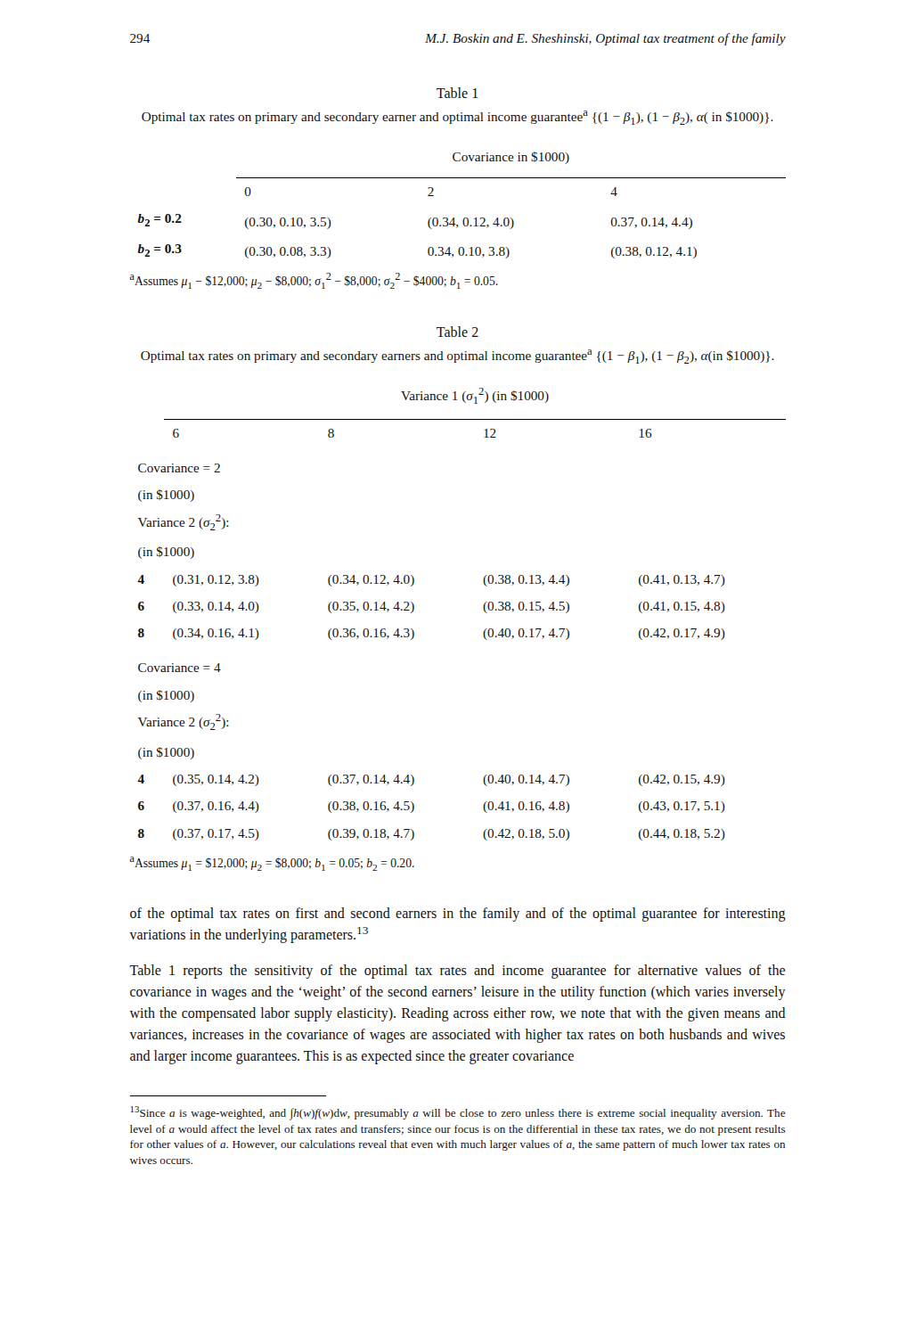294 M.J. Boskin and E. Sheshinski, Optimal tax treatment of the family
Table 1
Optimal tax rates on primary and secondary earner and optimal income guaranteea {(1 − β1), (1 − β2), α( in $1000)}.
| | Covariance in $1000) |
| --- | --- |
| | 0 | 2 | 4 |
| b 2 = 0.2 | (0.30, 0.10, 3.5) | (0.34, 0.12, 4.0) | 0.37, 0.14, 4.4) |
| b 2 = 0.3 | (0.30, 0.08, 3.3) | 0.34, 0.10, 3.8) | (0.38, 0.12, 4.1) |
aAssumes μ1 − $12,000; μ2 − $8,000; σ12 − $8,000; σ22 − $4000; b1 = 0.05.
Table 2
Optimal tax rates on primary and secondary earners and optimal income guaranteea {(1 − β1), (1 − β2), α(in $1000)}.
| | Variance 1 ( σ 1 2 ) (in $1000) |
| --- | --- |
| | 6 | 8 | 12 | 16 |
| Covariance = 2 |
| (in $1000) |
| Variance 2 ( σ 2 2 ): |
| (in $1000) |
| 4 | (0.31, 0.12, 3.8) | (0.34, 0.12, 4.0) | (0.38, 0.13, 4.4) | (0.41, 0.13, 4.7) |
| 6 | (0.33, 0.14, 4.0) | (0.35, 0.14, 4.2) | (0.38, 0.15, 4.5) | (0.41, 0.15, 4.8) |
| 8 | (0.34, 0.16, 4.1) | (0.36, 0.16, 4.3) | (0.40, 0.17, 4.7) | (0.42, 0.17, 4.9) |
| Covariance = 4 |
| (in $1000) |
| Variance 2 ( σ 2 2 ): |
| (in $1000) |
| 4 | (0.35, 0.14, 4.2) | (0.37, 0.14, 4.4) | (0.40, 0.14, 4.7) | (0.42, 0.15, 4.9) |
| 6 | (0.37, 0.16, 4.4) | (0.38, 0.16, 4.5) | (0.41, 0.16, 4.8) | (0.43, 0.17, 5.1) |
| 8 | (0.37, 0.17, 4.5) | (0.39, 0.18, 4.7) | (0.42, 0.18, 5.0) | (0.44, 0.18, 5.2) |
aAssumes μ1 = $12,000; μ2 = $8,000; b1 = 0.05; b2 = 0.20.
of the optimal tax rates on first and second earners in the family and of the optimal guarantee for interesting variations in the underlying parameters.13
Table 1 reports the sensitivity of the optimal tax rates and income guarantee for alternative values of the covariance in wages and the ‘weight’ of the second earners’ leisure in the utility function (which varies inversely with the compensated labor supply elasticity). Reading across either row, we note that with the given means and variances, increases in the covariance of wages are associated with higher tax rates on both husbands and wives and larger income guarantees. This is as expected since the greater covariance
13Since a is wage-weighted, and ∫h(w)f(w)dw, presumably a will be close to zero unless there is extreme social inequality aversion. The level of a would affect the level of tax rates and transfers; since our focus is on the differential in these tax rates, we do not present results for other values of a. However, our calculations reveal that even with much larger values of a, the same pattern of much lower tax rates on wives occurs.